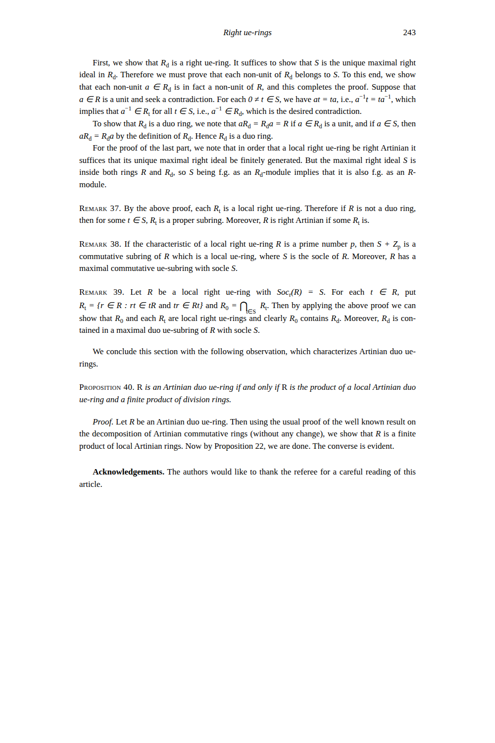Right ue-rings 243
First, we show that Rd is a right ue-ring. It suffices to show that S is the unique maximal right ideal in Rd. Therefore we must prove that each non-unit of Rd belongs to S. To this end, we show that each non-unit a ∈ Rd is in fact a non-unit of R, and this completes the proof. Suppose that a ∈ R is a unit and seek a contradiction. For each 0 ≠ t ∈ S, we have at = ta, i.e., a−1t = ta−1, which implies that a−1 ∈ Rt for all t ∈ S, i.e., a−1 ∈ Rd, which is the desired contradiction.
To show that Rd is a duo ring, we note that aRd = Rda = R if a ∈ Rd is a unit, and if a ∈ S, then aRd = Rda by the definition of Rd. Hence Rd is a duo ring.
For the proof of the last part, we note that in order that a local right ue-ring be right Artinian it suffices that its unique maximal right ideal be finitely generated. But the maximal right ideal S is inside both rings R and Rd, so S being f.g. as an Rd-module implies that it is also f.g. as an R-module.
Remark 37. By the above proof, each Rt is a local right ue-ring. Therefore if R is not a duo ring, then for some t ∈ S, Rt is a proper subring. Moreover, R is right Artinian if some Rt is.
Remark 38. If the characteristic of a local right ue-ring R is a prime number p, then S + Zp is a commutative subring of R which is a local ue-ring, where S is the socle of R. Moreover, R has a maximal commutative ue-subring with socle S.
Remark 39. Let R be a local right ue-ring with Socr(R) = S. For each t ∈ R, put Rt = {r ∈ R : rt ∈ tR and tr ∈ Rt} and R0 = ⋂t∈S Rt. Then by applying the above proof we can show that R0 and each Rt are local right ue-rings and clearly R0 contains Rd. Moreover, Rd is contained in a maximal duo ue-subring of R with socle S.
We conclude this section with the following observation, which characterizes Artinian duo ue-rings.
Proposition 40. R is an Artinian duo ue-ring if and only if R is the product of a local Artinian duo ue-ring and a finite product of division rings.
Proof. Let R be an Artinian duo ue-ring. Then using the usual proof of the well known result on the decomposition of Artinian commutative rings (without any change), we show that R is a finite product of local Artinian rings. Now by Proposition 22, we are done. The converse is evident.
Acknowledgements. The authors would like to thank the referee for a careful reading of this article.